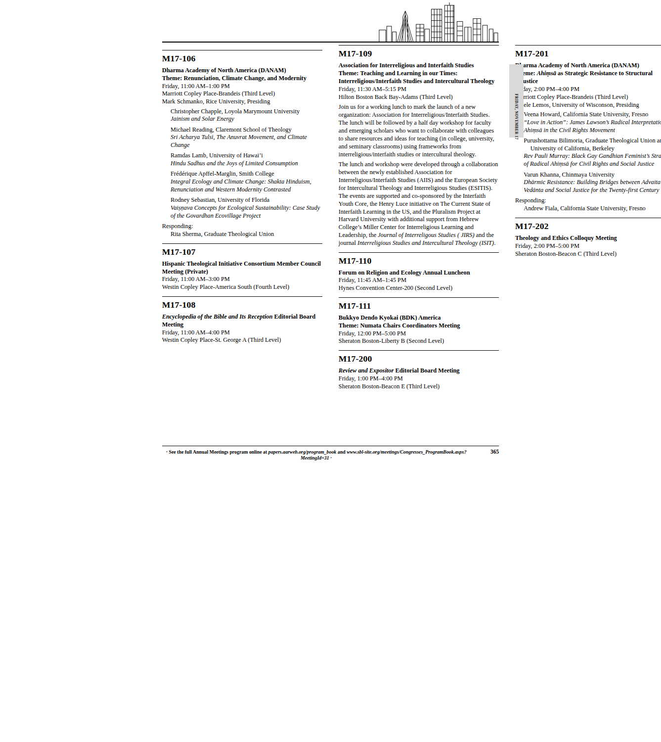FRIDAY, NOVEMBER 17
M17-106
Dharma Academy of North America (DANAM)
Theme: Renunciation, Climate Change, and Modernity
Friday, 11:00 AM–1:00 PM
Marriott Copley Place-Brandeis (Third Level)
Mark Schmanko, Rice University, Presiding
Christopher Chapple, Loyola Marymount University Jainism and Solar Energy
Michael Reading, Claremont School of Theology Sri Acharya Tulsi, The Anuvrat Movement, and Climate Change
Ramdas Lamb, University of Hawai’i Hindu Sadhus and the Joys of Limited Consumption
Frédérique Apffel-Marglin, Smith College Integral Ecology and Climate Change: Shakta Hinduism, Renunciation and Western Modernity Contrasted
Rodney Sebastian, University of Florida Vaiṣṇava Concepts for Ecological Sustainability: Case Study of the Govardhan Ecovillage Project
Responding:
Rita Sherma, Graduate Theological Union
M17-107
Hispanic Theological Initiative Consortium Member Council Meeting (Private)
Friday, 11:00 AM–3:00 PM
Westin Copley Place-America South (Fourth Level)
M17-108
Encyclopedia of the Bible and Its Reception Editorial Board Meeting
Friday, 11:00 AM–4:00 PM
Westin Copley Place-St. George A (Third Level)
M17-109
Association for Interreligious and Interfaith Studies
Theme: Teaching and Learning in our Times: Interreligious/Interfaith Studies and Intercultural Theology
Friday, 11:30 AM–5:15 PM
Hilton Boston Back Bay-Adams (Third Level)
Join us for a working lunch to mark the launch of a new organization: Association for Interreligious/Interfaith Studies. The lunch will be followed by a half day workshop for faculty and emerging scholars who want to collaborate with colleagues to share resources and ideas for teaching (in college, university, and seminary classrooms) using frameworks from interreligious/interfaith studies or intercultural theology.
The lunch and workshop were developed through a collaboration between the newly established Association for Interreligious/Interfaith Studies (AIIS) and the European Society for Intercultural Theology and Interreligious Studies (ESITIS). The events are supported and co-sponsored by the Interfaith Youth Core, the Henry Luce initiative on The Current State of Interfaith Learning in the US, and the Pluralism Project at Harvard University with additional support from Hebrew College’s Miller Center for Interreligious Learning and Leadership, the Journal of Interreligous Studies ( JIRS) and the journal Interreligious Studies and Intercultural Theology (ISIT).
M17-110
Forum on Religion and Ecology Annual Luncheon
Friday, 11:45 AM–1:45 PM
Hynes Convention Center-200 (Second Level)
M17-111
Bukkyo Dendo Kyokai (BDK) America
Theme: Numata Chairs Coordinators Meeting
Friday, 12:00 PM–5:00 PM
Sheraton Boston-Liberty B (Second Level)
M17-200
Review and Expositor Editorial Board Meeting
Friday, 1:00 PM–4:00 PM
Sheraton Boston-Beacon E (Third Level)
M17-201
Dharma Academy of North America (DANAM)
Theme: Ahiṃsā as Strategic Resistance to Structural Injustice
Friday, 2:00 PM–4:00 PM
Marriott Copley Place-Brandeis (Third Level)
Gisele Lemos, University of Wisconson, Presiding
Veena Howard, California State University, Fresno “Love in Action”: James Lawson’s Radical Interpretation of Ahiṃsā in the Civil Rights Movement
Purushottama Bilimoria, Graduate Theological Union and University of California, Berkeley Rev Pauli Murray: Black Gay Gandhian Feminist’s Strategy of Radical Ahiṃsā for Civil Rights and Social Justice
Varun Khanna, Chinmaya University Dhārmic Resistance: Building Bridges between Advaita Vedānta and Social Justice for the Twenty-first Century
Responding:
Andrew Fiala, California State University, Fresno
M17-202
Theology and Ethics Colloquy Meeting
Friday, 2:00 PM–5:00 PM
Sheraton Boston-Beacon C (Third Level)
· See the full Annual Meetings program online at papers.aarweb.org/program_book and www.sbl-site.org/meetings/Congresses_ProgramBook.aspx?MeetingId=31 ·
365